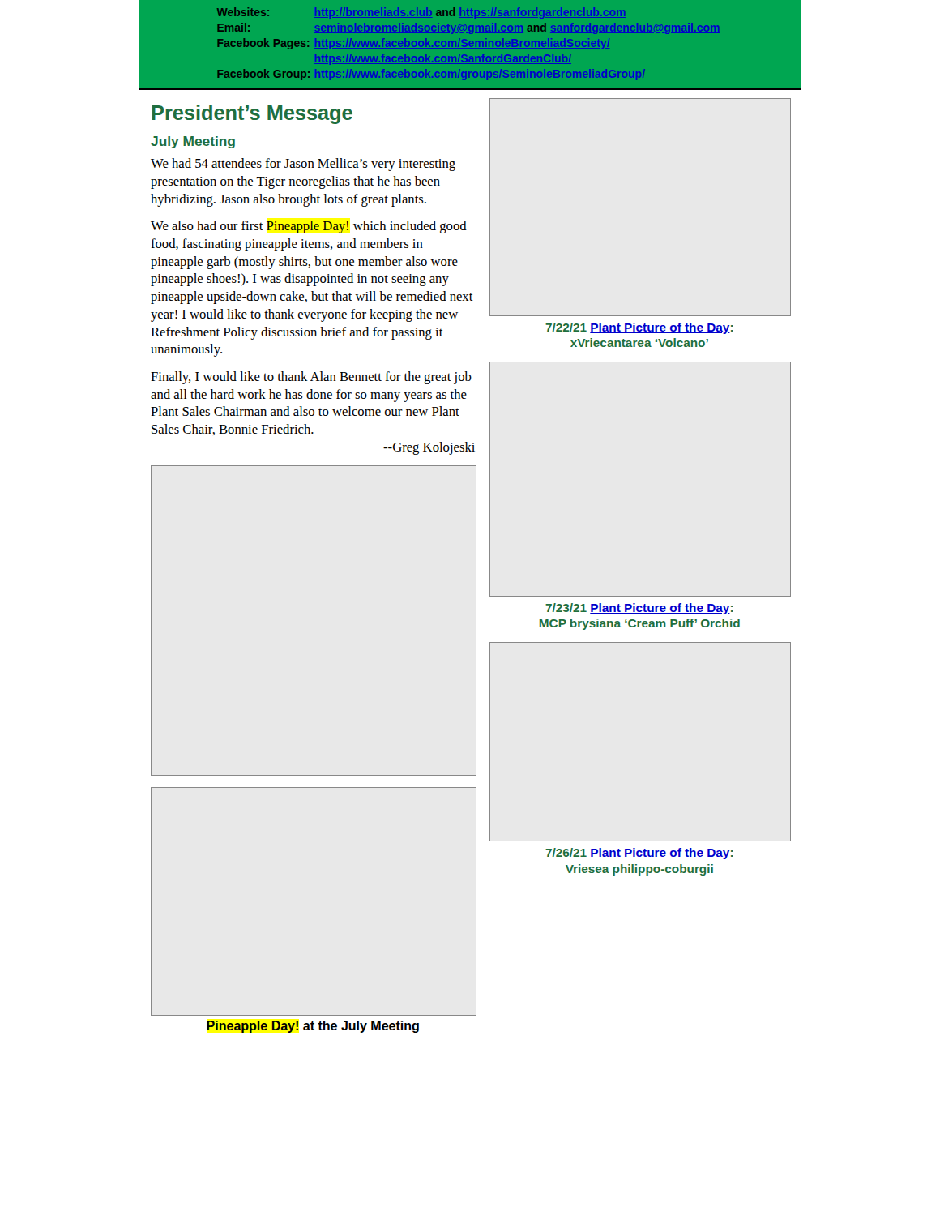| Websites: | http://bromeliads.club and https://sanfordgardenclub.com |
| Email: | seminolebromeliadsociety@gmail.com and sanfordgardenclub@gmail.com |
| Facebook Pages: | https://www.facebook.com/SeminoleBromeliadSociety/ |
| | https://www.facebook.com/SanfordGardenClub/ |
| Facebook Group: | https://www.facebook.com/groups/SeminoleBromeliadGroup/ |
President’s Message
July Meeting
We had 54 attendees for Jason Mellica’s very interesting presentation on the Tiger neoregelias that he has been hybridizing. Jason also brought lots of great plants.
We also had our first Pineapple Day! which included good food, fascinating pineapple items, and members in pineapple garb (mostly shirts, but one member also wore pineapple shoes!). I was disappointed in not seeing any pineapple upside-down cake, but that will be remedied next year! I would like to thank everyone for keeping the new Refreshment Policy discussion brief and for passing it unanimously.
Finally, I would like to thank Alan Bennett for the great job and all the hard work he has done for so many years as the Plant Sales Chairman and also to welcome our new Plant Sales Chair, Bonnie Friedrich. --Greg Kolojeski
Pineapple Day! at the July Meeting
7/22/21 Plant Picture of the Day:
xVriecantarea ‘Volcano’
7/23/21 Plant Picture of the Day:
MCP brysiana ‘Cream Puff’ Orchid
7/26/21 Plant Picture of the Day:
Vriesea philippo-coburgii